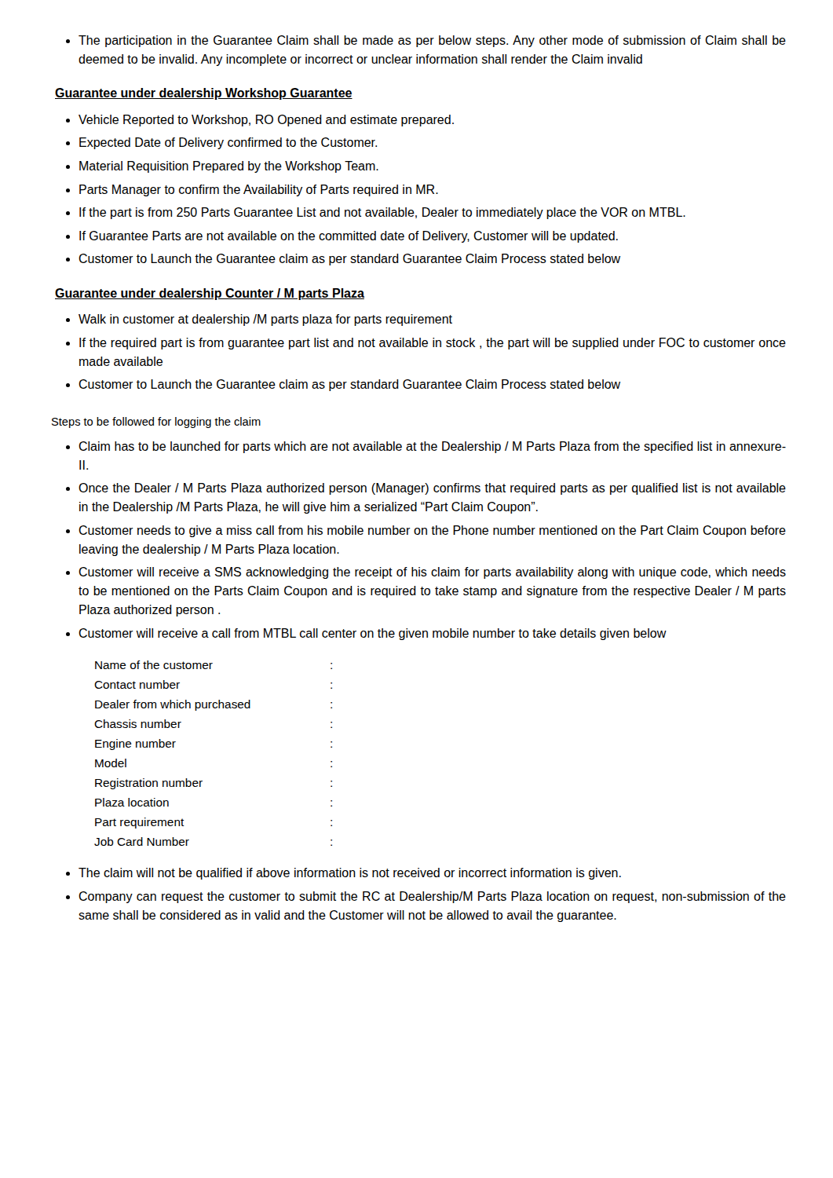The participation in the Guarantee Claim shall be made as per below steps. Any other mode of submission of Claim shall be deemed to be invalid. Any incomplete or incorrect or unclear information shall render the Claim invalid
Guarantee under dealership Workshop Guarantee
Vehicle Reported to Workshop, RO Opened and estimate prepared.
Expected Date of Delivery confirmed to the Customer.
Material Requisition Prepared by the Workshop Team.
Parts Manager to confirm the Availability of Parts required in MR.
If the part is from 250 Parts Guarantee List and not available, Dealer to immediately place the VOR on MTBL.
If Guarantee Parts are not available on the committed date of Delivery, Customer will be updated.
Customer to Launch the Guarantee claim as per standard Guarantee Claim Process stated below
Guarantee under dealership Counter / M parts Plaza
Walk in customer at dealership /M parts plaza for parts requirement
If the required part is from guarantee part list and not available in stock , the part will be supplied under FOC to customer once made available
Customer to Launch the Guarantee claim as per standard Guarantee Claim Process stated below
Steps to be followed for logging the claim
Claim has to be launched for parts which are not available at the Dealership / M Parts Plaza from the specified list in annexure-II.
Once the Dealer / M Parts Plaza authorized person (Manager) confirms that required parts as per qualified list is not available in the Dealership /M Parts Plaza, he will give him a serialized “Part Claim Coupon”.
Customer needs to give a miss call from his mobile number on the Phone number mentioned on the Part Claim Coupon before leaving the dealership / M Parts Plaza location.
Customer will receive a SMS acknowledging the receipt of his claim for parts availability along with unique code, which needs to be mentioned on the Parts Claim Coupon and is required to take stamp and signature from the respective Dealer / M parts Plaza authorized person .
Customer will receive a call from MTBL call center on the given mobile number to take details given below
| Name of the customer | : |
| Contact number | : |
| Dealer from which purchased | : |
| Chassis number | : |
| Engine number | : |
| Model | : |
| Registration number | : |
| Plaza location | : |
| Part requirement | : |
| Job Card Number | : |
The claim will not be qualified if above information is not received or incorrect information is given.
Company can request the customer to submit the RC at Dealership/M Parts Plaza location on request, non-submission of the same shall be considered as in valid and the Customer will not be allowed to avail the guarantee.